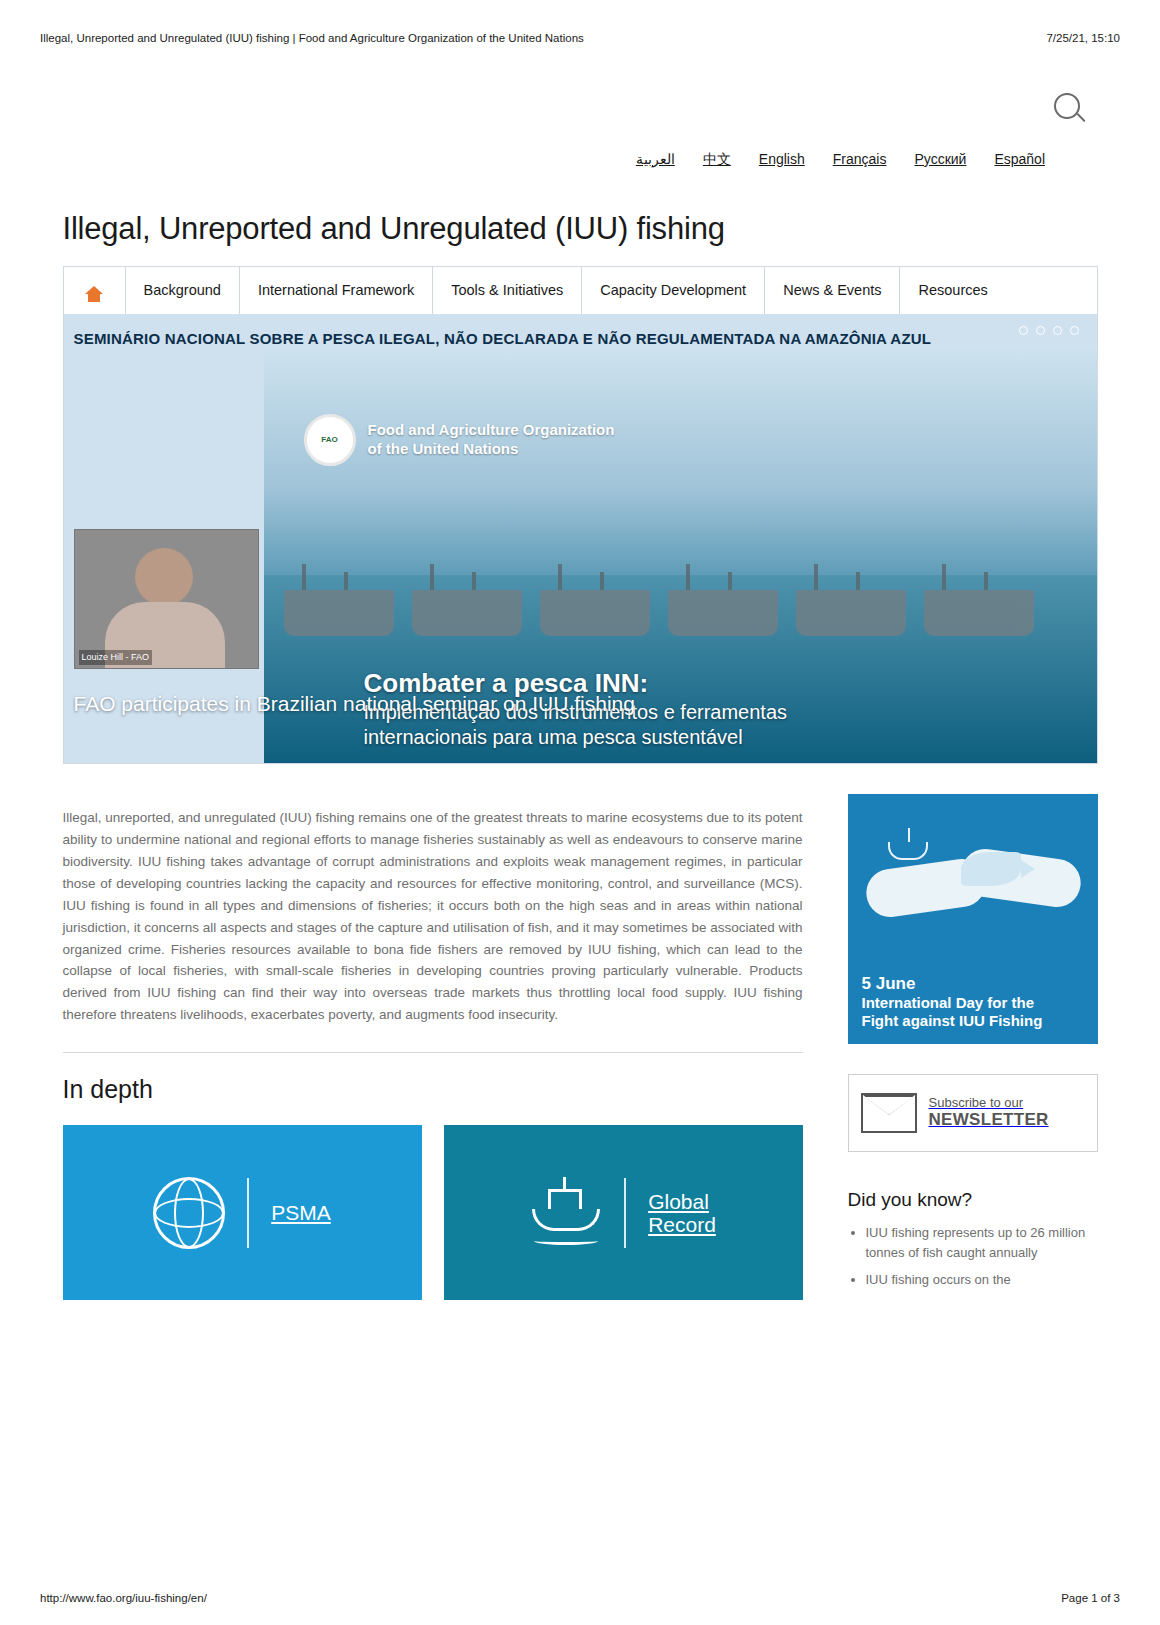Illegal, Unreported and Unregulated (IUU) fishing | Food and Agriculture Organization of the United Nations
7/25/21, 15:10
العربية 中文 English Français Русский Español
Illegal, Unreported and Unregulated (IUU) fishing
Background International Framework Tools & Initiatives Capacity Development News & Events Resources
SEMINÁRIO NACIONAL SOBRE A PESCA ILEGAL, NÃO DECLARADA E NÃO REGULAMENTADA NA AMAZÔNIA AZUL
FAO
Food and Agriculture Organization
of the United Nations
Louize Hill - FAO
Combater a pesca INN: Implementação dos instrumentos e ferramentas internacionais para uma pesca sustentável
FAO participates in Brazilian national seminar on IUU fishing
Illegal, unreported, and unregulated (IUU) fishing remains one of the greatest threats to marine ecosystems due to its potent ability to undermine national and regional efforts to manage fisheries sustainably as well as endeavours to conserve marine biodiversity. IUU fishing takes advantage of corrupt administrations and exploits weak management regimes, in particular those of developing countries lacking the capacity and resources for effective monitoring, control, and surveillance (MCS). IUU fishing is found in all types and dimensions of fisheries; it occurs both on the high seas and in areas within national jurisdiction, it concerns all aspects and stages of the capture and utilisation of fish, and it may sometimes be associated with organized crime. Fisheries resources available to bona fide fishers are removed by IUU fishing, which can lead to the collapse of local fisheries, with small-scale fisheries in developing countries proving particularly vulnerable. Products derived from IUU fishing can find their way into overseas trade markets thus throttling local food supply. IUU fishing therefore threatens livelihoods, exacerbates poverty, and augments food insecurity.
In depth
PSMA Global
Record
5 June
International Day for the
Fight against IUU Fishing
Subscribe to our
NEWSLETTER
Did you know?
IUU fishing represents up to 26 million tonnes of fish caught annually
IUU fishing occurs on the
http://www.fao.org/iuu-fishing/en/
Page 1 of 3